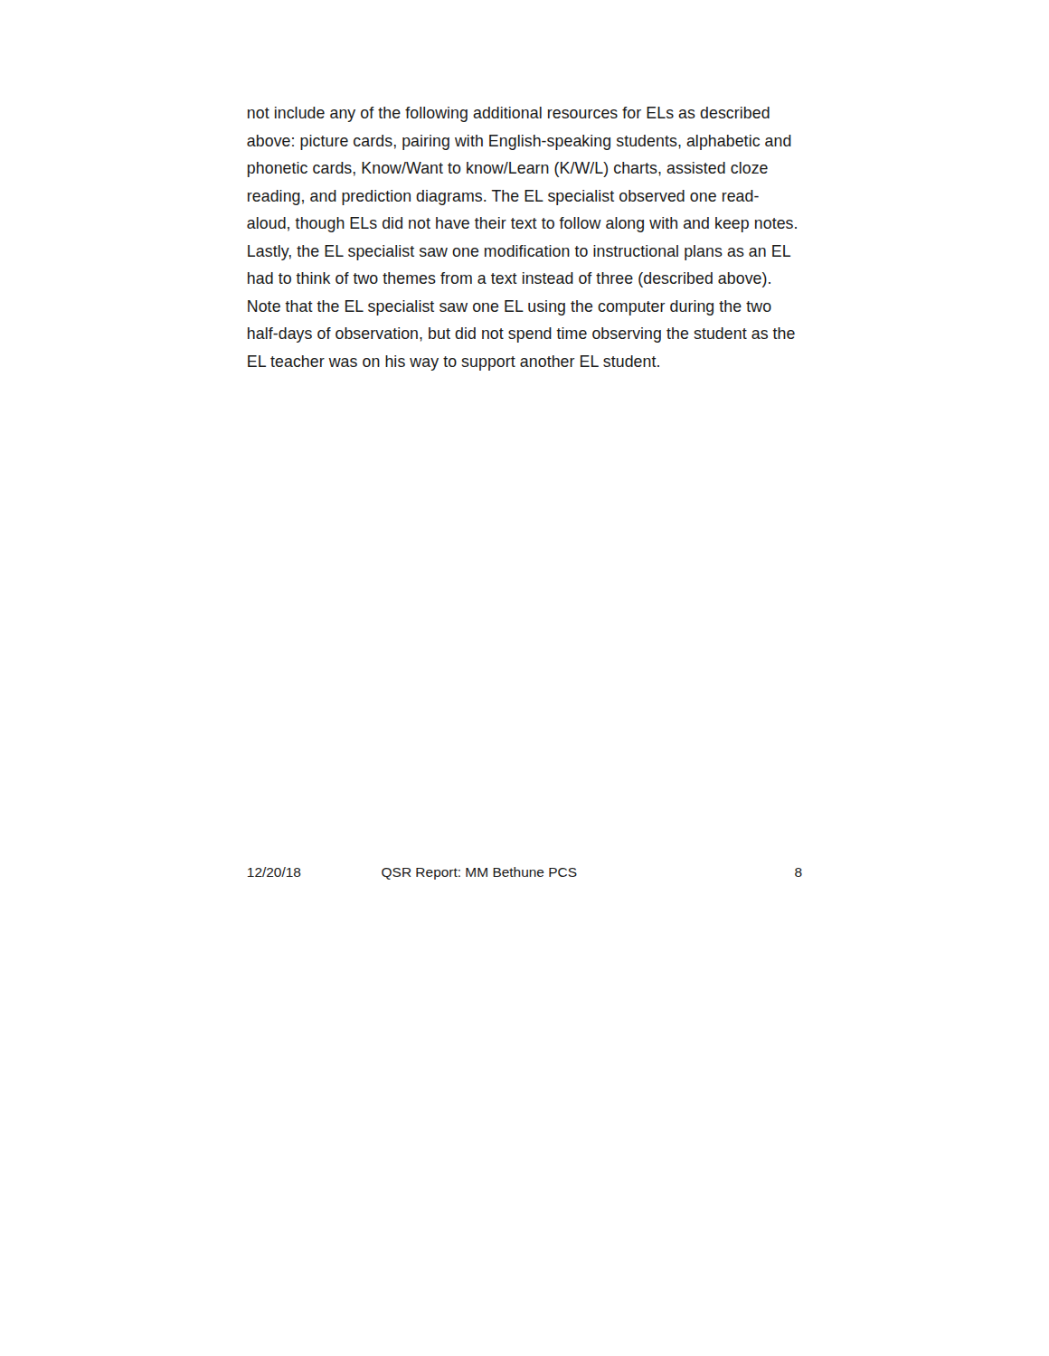not include any of the following additional resources for ELs as described above: picture cards, pairing with English-speaking students, alphabetic and phonetic cards, Know/Want to know/Learn (K/W/L) charts, assisted cloze reading, and prediction diagrams. The EL specialist observed one read-aloud, though ELs did not have their text to follow along with and keep notes. Lastly, the EL specialist saw one modification to instructional plans as an EL had to think of two themes from a text instead of three (described above). Note that the EL specialist saw one EL using the computer during the two half-days of observation, but did not spend time observing the student as the EL teacher was on his way to support another EL student.
12/20/18 QSR Report: MM Bethune PCS 8